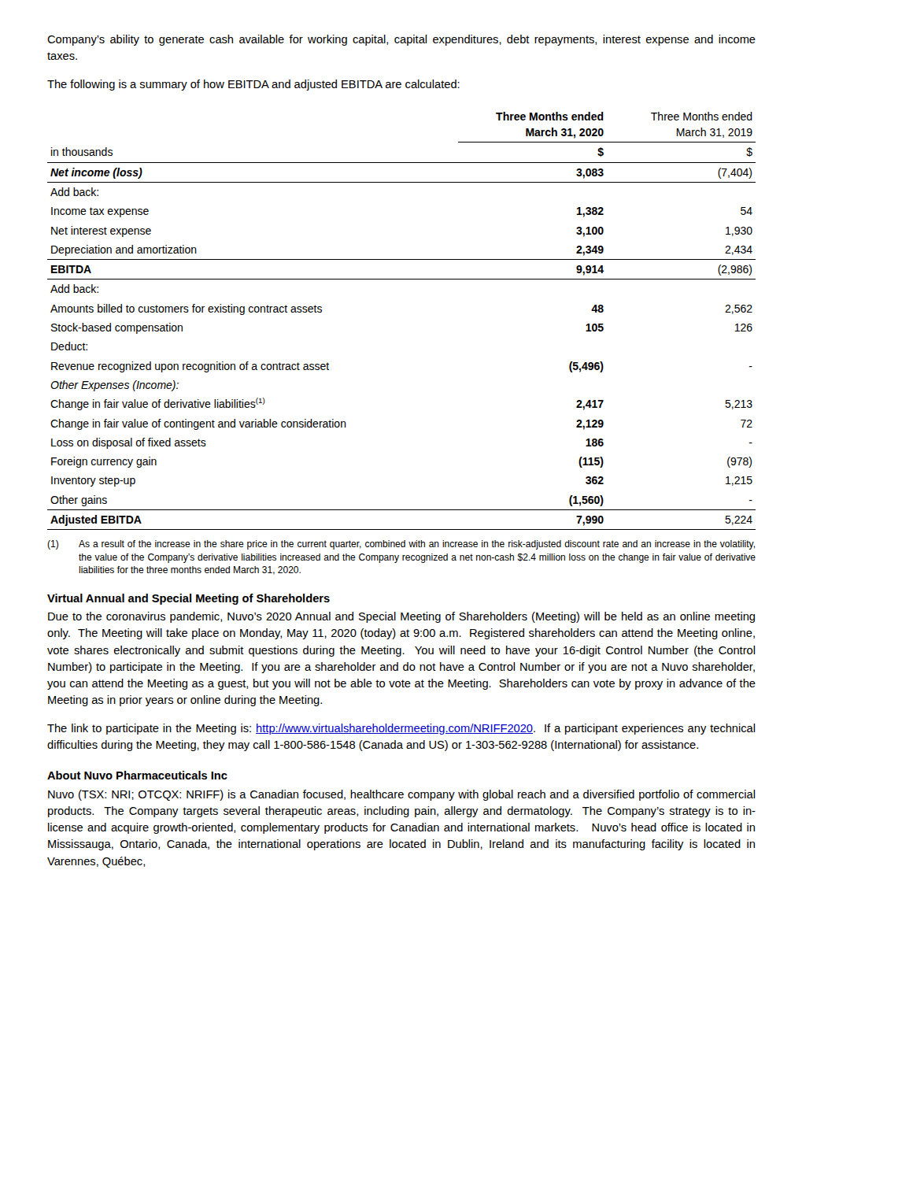Company’s ability to generate cash available for working capital, capital expenditures, debt repayments, interest expense and income taxes.
The following is a summary of how EBITDA and adjusted EBITDA are calculated:
| | Three Months ended March 31, 2020 | Three Months ended March 31, 2019 |
| --- | --- | --- |
| in thousands | $ | $ |
| Net income (loss) | 3,083 | (7,404) |
| Add back: | | |
| Income tax expense | 1,382 | 54 |
| Net interest expense | 3,100 | 1,930 |
| Depreciation and amortization | 2,349 | 2,434 |
| EBITDA | 9,914 | (2,986) |
| Add back: | | |
| Amounts billed to customers for existing contract assets | 48 | 2,562 |
| Stock-based compensation | 105 | 126 |
| Deduct: | | |
| Revenue recognized upon recognition of a contract asset | (5,496) | - |
| Other Expenses (Income): | | |
| Change in fair value of derivative liabilities (1) | 2,417 | 5,213 |
| Change in fair value of contingent and variable consideration | 2,129 | 72 |
| Loss on disposal of fixed assets | 186 | - |
| Foreign currency gain | (115) | (978) |
| Inventory step-up | 362 | 1,215 |
| Other gains | (1,560) | - |
| Adjusted EBITDA | 7,990 | 5,224 |
| (1) | As a result of the increase in the share price in the current quarter, combined with an increase in the risk-adjusted discount rate and an increase in the volatility, the value of the Company’s derivative liabilities increased and the Company recognized a net non-cash $2.4 million loss on the change in fair value of derivative liabilities for the three months ended March 31, 2020. |
Virtual Annual and Special Meeting of Shareholders
Due to the coronavirus pandemic, Nuvo’s 2020 Annual and Special Meeting of Shareholders (Meeting) will be held as an online meeting only. The Meeting will take place on Monday, May 11, 2020 (today) at 9:00 a.m. Registered shareholders can attend the Meeting online, vote shares electronically and submit questions during the Meeting. You will need to have your 16-digit Control Number (the Control Number) to participate in the Meeting. If you are a shareholder and do not have a Control Number or if you are not a Nuvo shareholder, you can attend the Meeting as a guest, but you will not be able to vote at the Meeting. Shareholders can vote by proxy in advance of the Meeting as in prior years or online during the Meeting.
The link to participate in the Meeting is: http://www.virtualshareholdermeeting.com/NRIFF2020. If a participant experiences any technical difficulties during the Meeting, they may call 1-800-586-1548 (Canada and US) or 1-303-562-9288 (International) for assistance.
About Nuvo Pharmaceuticals Inc
Nuvo (TSX: NRI; OTCQX: NRIFF) is a Canadian focused, healthcare company with global reach and a diversified portfolio of commercial products. The Company targets several therapeutic areas, including pain, allergy and dermatology. The Company’s strategy is to in-license and acquire growth-oriented, complementary products for Canadian and international markets. Nuvo’s head office is located in Mississauga, Ontario, Canada, the international operations are located in Dublin, Ireland and its manufacturing facility is located in Varennes, Québec,